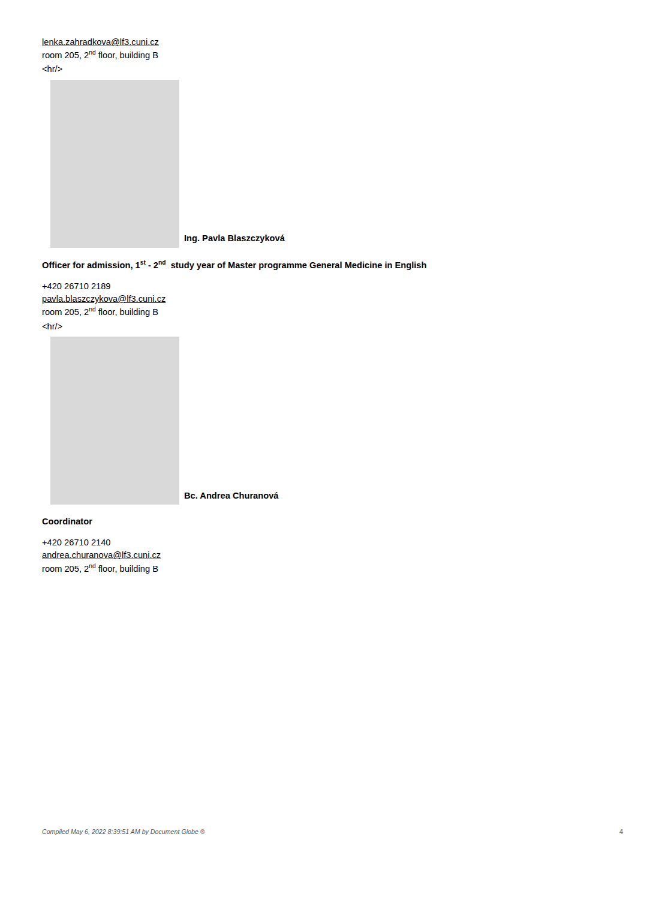lenka.zahradkova@lf3.cuni.cz
room 205, 2nd floor, building B
<hr/>
Ing. Pavla Blaszczyková
Officer for admission, 1st - 2nd study year of Master programme General Medicine in English
+420 26710 2189
pavla.blaszczykova@lf3.cuni.cz
room 205, 2nd floor, building B
<hr/>
Bc. Andrea Churanová
Coordinator
+420 26710 2140
andrea.churanova@lf3.cuni.cz
room 205, 2nd floor, building B
Compiled May 6, 2022 8:39:51 AM by Document Globe ® 4